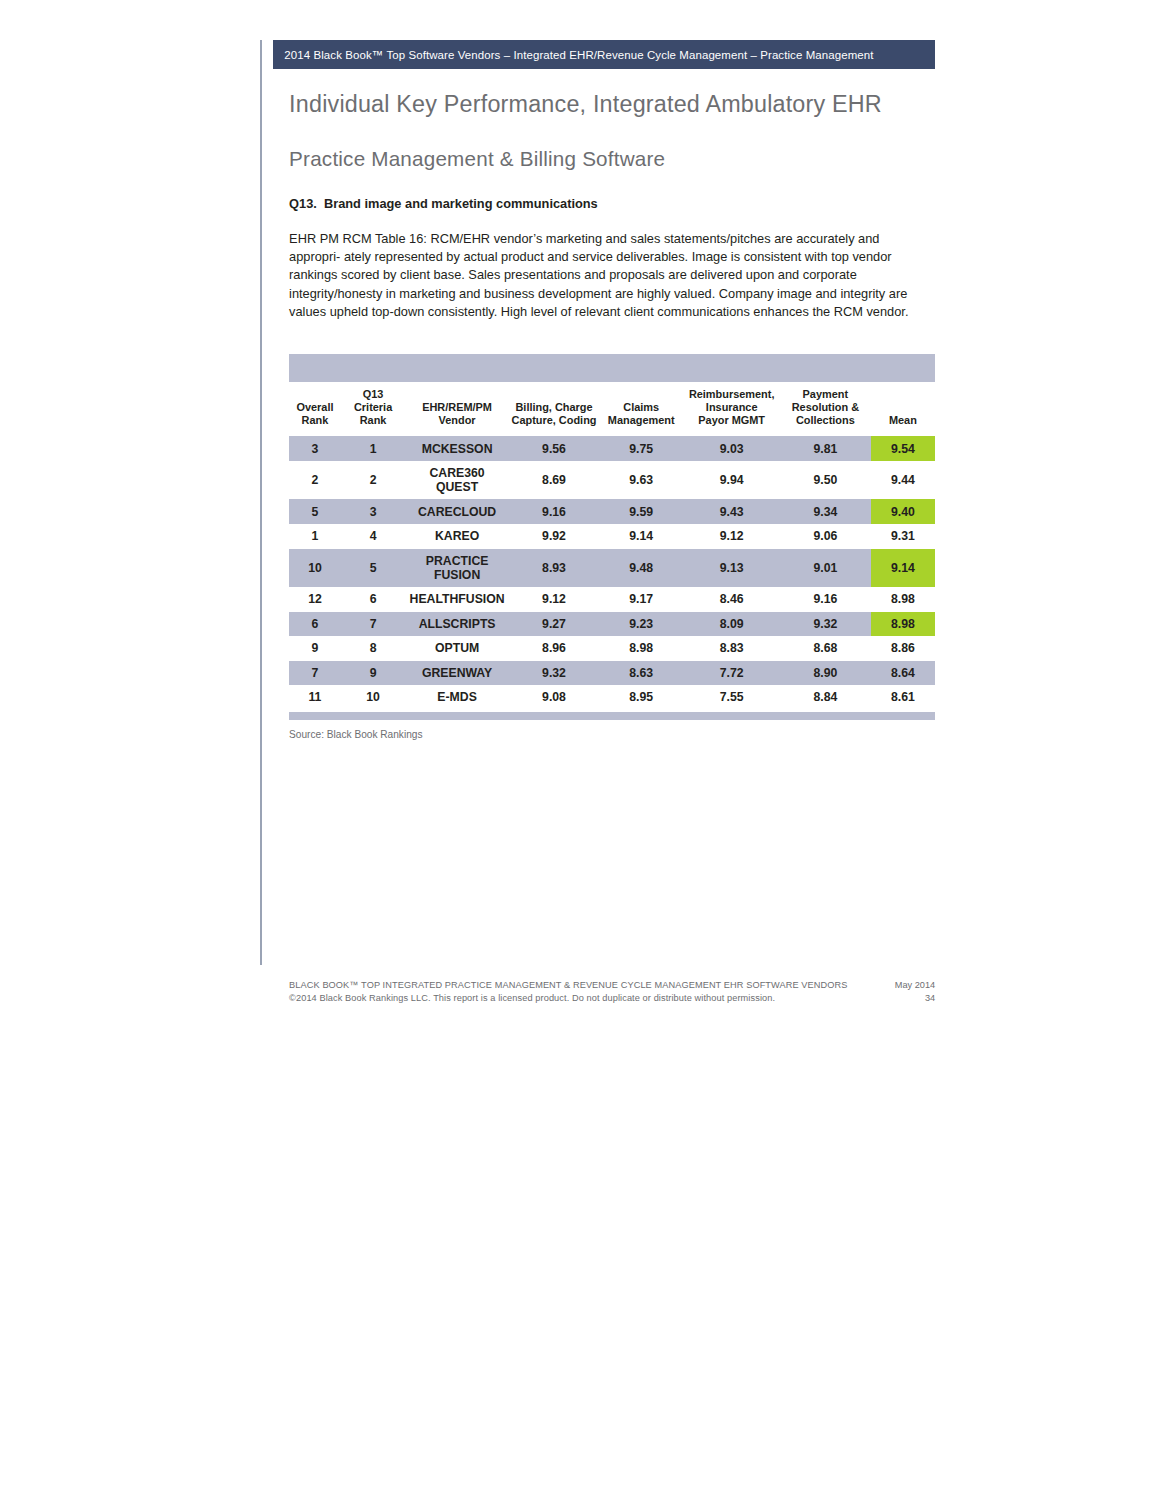2014 Black Book™ Top Software Vendors – Integrated EHR/Revenue Cycle Management – Practice Management
Individual Key Performance, Integrated Ambulatory EHR
Practice Management & Billing Software
Q13. Brand image and marketing communications
EHR PM RCM Table 16: RCM/EHR vendor’s marketing and sales statements/pitches are accurately and appropri- ately represented by actual product and service deliverables. Image is consistent with top vendor rankings scored by client base. Sales presentations and proposals are delivered upon and corporate integrity/honesty in marketing and business development are highly valued. Company image and integrity are values upheld top-down consistently. High level of relevant client communications enhances the RCM vendor.
| Overall Rank | Q13 Criteria Rank | EHR/REM/PM Vendor | Billing, Charge Capture, Coding | Claims Management | Reimbursement, Insurance Payor MGMT | Payment Resolution & Collections | Mean |
| --- | --- | --- | --- | --- | --- | --- | --- |
| 3 | 1 | MCKESSON | 9.56 | 9.75 | 9.03 | 9.81 | 9.54 |
| 2 | 2 | CARE360 QUEST | 8.69 | 9.63 | 9.94 | 9.50 | 9.44 |
| 5 | 3 | CARECLOUD | 9.16 | 9.59 | 9.43 | 9.34 | 9.40 |
| 1 | 4 | KAREO | 9.92 | 9.14 | 9.12 | 9.06 | 9.31 |
| 10 | 5 | PRACTICE FUSION | 8.93 | 9.48 | 9.13 | 9.01 | 9.14 |
| 12 | 6 | HEALTHFUSION | 9.12 | 9.17 | 8.46 | 9.16 | 8.98 |
| 6 | 7 | ALLSCRIPTS | 9.27 | 9.23 | 8.09 | 9.32 | 8.98 |
| 9 | 8 | OPTUM | 8.96 | 8.98 | 8.83 | 8.68 | 8.86 |
| 7 | 9 | GREENWAY | 9.32 | 8.63 | 7.72 | 8.90 | 8.64 |
| 11 | 10 | E-MDS | 9.08 | 8.95 | 7.55 | 8.84 | 8.61 |
Source: Black Book Rankings
BLACK BOOK™ TOP INTEGRATED PRACTICE MANAGEMENT & REVENUE CYCLE MANAGEMENT EHR SOFTWARE VENDORS
May 2014
©2014 Black Book Rankings LLC. This report is a licensed product. Do not duplicate or distribute without permission.
34